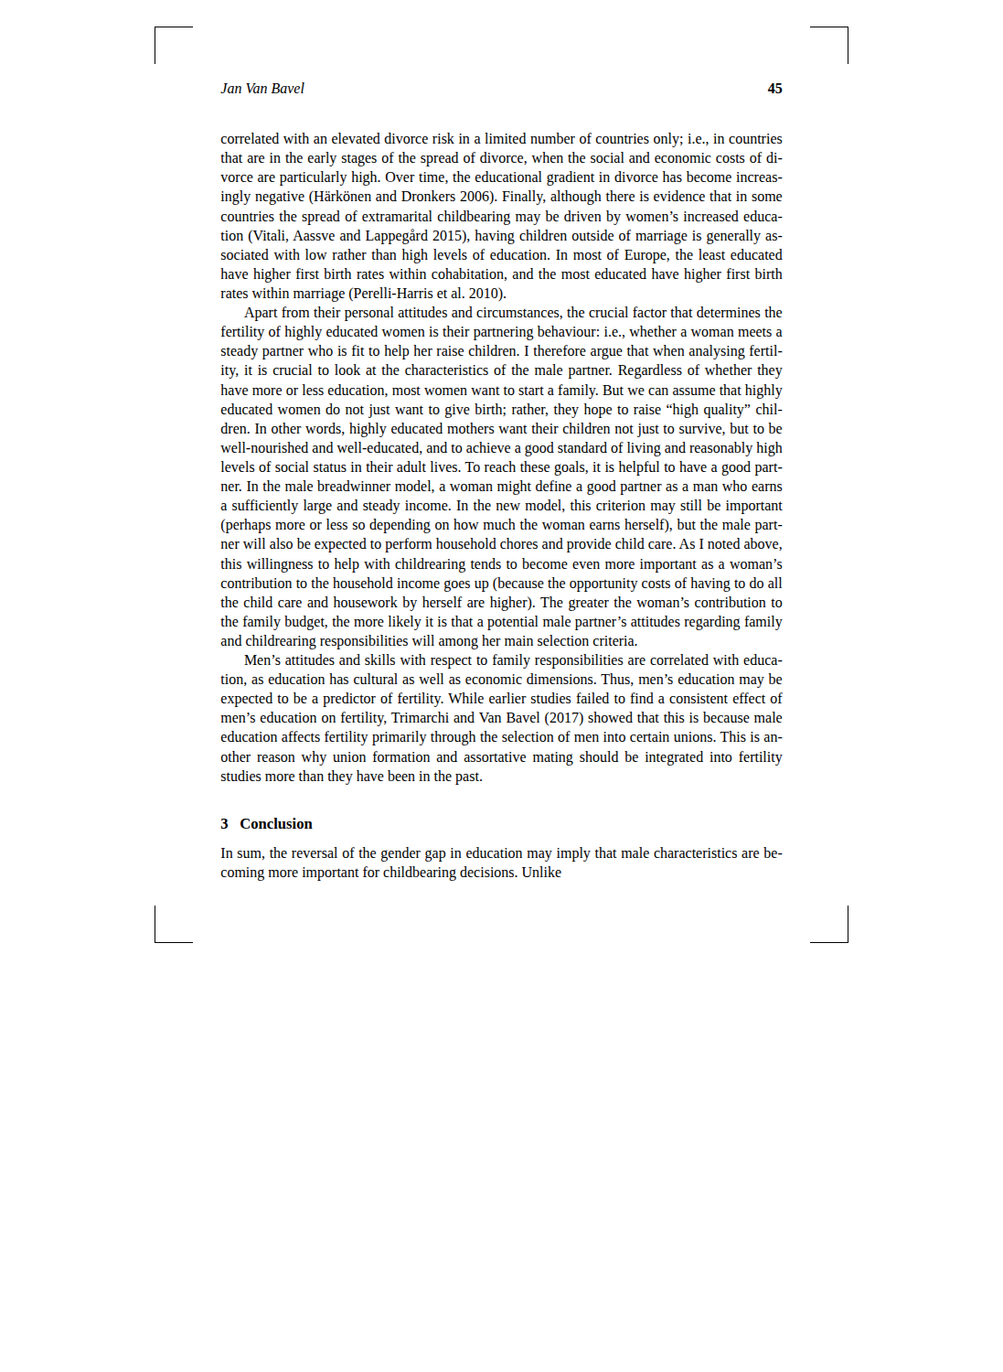Jan Van Bavel 45
correlated with an elevated divorce risk in a limited number of countries only; i.e., in countries that are in the early stages of the spread of divorce, when the social and economic costs of divorce are particularly high. Over time, the educational gradient in divorce has become increasingly negative (Härkönen and Dronkers 2006). Finally, although there is evidence that in some countries the spread of extramarital childbearing may be driven by women’s increased education (Vitali, Aassve and Lappegård 2015), having children outside of marriage is generally associated with low rather than high levels of education. In most of Europe, the least educated have higher first birth rates within cohabitation, and the most educated have higher first birth rates within marriage (Perelli-Harris et al. 2010).
Apart from their personal attitudes and circumstances, the crucial factor that determines the fertility of highly educated women is their partnering behaviour: i.e., whether a woman meets a steady partner who is fit to help her raise children. I therefore argue that when analysing fertility, it is crucial to look at the characteristics of the male partner. Regardless of whether they have more or less education, most women want to start a family. But we can assume that highly educated women do not just want to give birth; rather, they hope to raise “high quality” children. In other words, highly educated mothers want their children not just to survive, but to be well-nourished and well-educated, and to achieve a good standard of living and reasonably high levels of social status in their adult lives. To reach these goals, it is helpful to have a good partner. In the male breadwinner model, a woman might define a good partner as a man who earns a sufficiently large and steady income. In the new model, this criterion may still be important (perhaps more or less so depending on how much the woman earns herself), but the male partner will also be expected to perform household chores and provide child care. As I noted above, this willingness to help with childrearing tends to become even more important as a woman’s contribution to the household income goes up (because the opportunity costs of having to do all the child care and housework by herself are higher). The greater the woman’s contribution to the family budget, the more likely it is that a potential male partner’s attitudes regarding family and childrearing responsibilities will among her main selection criteria.
Men’s attitudes and skills with respect to family responsibilities are correlated with education, as education has cultural as well as economic dimensions. Thus, men’s education may be expected to be a predictor of fertility. While earlier studies failed to find a consistent effect of men’s education on fertility, Trimarchi and Van Bavel (2017) showed that this is because male education affects fertility primarily through the selection of men into certain unions. This is another reason why union formation and assortative mating should be integrated into fertility studies more than they have been in the past.
3 Conclusion
In sum, the reversal of the gender gap in education may imply that male characteristics are becoming more important for childbearing decisions. Unlike